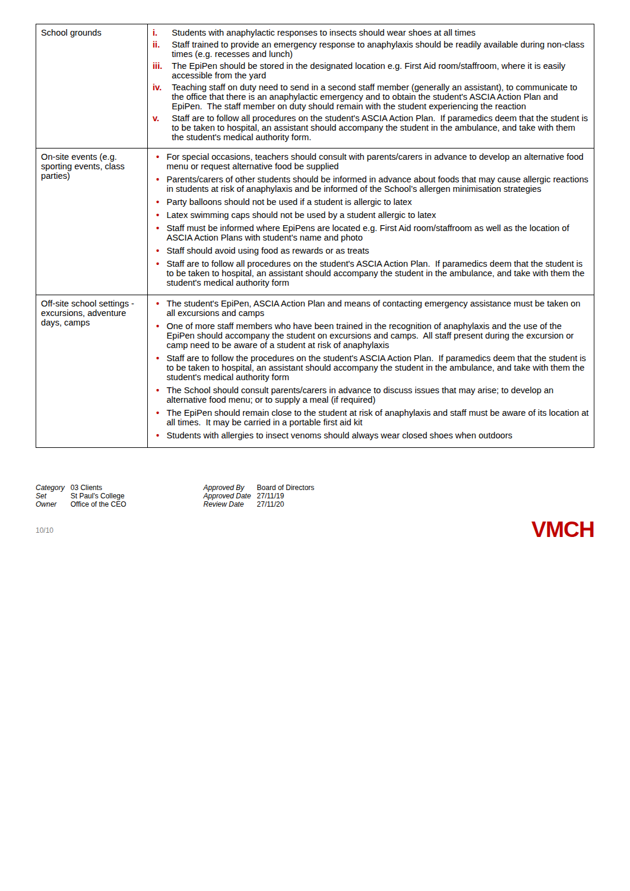| School grounds | i. Students with anaphylactic responses to insects should wear shoes at all times ii. Staff trained to provide an emergency response to anaphylaxis should be readily available during non-class times (e.g. recesses and lunch) iii. The EpiPen should be stored in the designated location e.g. First Aid room/staffroom, where it is easily accessible from the yard iv. Teaching staff on duty need to send in a second staff member (generally an assistant), to communicate to the office that there is an anaphylactic emergency and to obtain the student's ASCIA Action Plan and EpiPen. The staff member on duty should remain with the student experiencing the reaction v. Staff are to follow all procedures on the student's ASCIA Action Plan. If paramedics deem that the student is to be taken to hospital, an assistant should accompany the student in the ambulance, and take with them the student's medical authority form. |
| On-site events (e.g. sporting events, class parties) | For special occasions, teachers should consult with parents/carers in advance to develop an alternative food menu or request alternative food be supplied Parents/carers of other students should be informed in advance about foods that may cause allergic reactions in students at risk of anaphylaxis and be informed of the School’s allergen minimisation strategies Party balloons should not be used if a student is allergic to latex Latex swimming caps should not be used by a student allergic to latex Staff must be informed where EpiPens are located e.g. First Aid room/staffroom as well as the location of ASCIA Action Plans with student's name and photo Staff should avoid using food as rewards or as treats Staff are to follow all procedures on the student's ASCIA Action Plan. If paramedics deem that the student is to be taken to hospital, an assistant should accompany the student in the ambulance, and take with them the student's medical authority form |
| Off-site school settings - excursions, adventure days, camps | The student's EpiPen, ASCIA Action Plan and means of contacting emergency assistance must be taken on all excursions and camps One of more staff members who have been trained in the recognition of anaphylaxis and the use of the EpiPen should accompany the student on excursions and camps. All staff present during the excursion or camp need to be aware of a student at risk of anaphylaxis Staff are to follow the procedures on the student's ASCIA Action Plan. If paramedics deem that the student is to be taken to hospital, an assistant should accompany the student in the ambulance, and take with them the student's medical authority form The School should consult parents/carers in advance to discuss issues that may arise; to develop an alternative food menu; or to supply a meal (if required) The EpiPen should remain close to the student at risk of anaphylaxis and staff must be aware of its location at all times. It may be carried in a portable first aid kit Students with allergies to insect venoms should always wear closed shoes when outdoors |
| Category | 03 Clients |
| Set | St Paul's College |
| Owner | Office of the CEO |
| Approved By | Board of Directors |
| Approved Date | 27/11/19 |
| Review Date | 27/11/20 |
10/10
VMCH